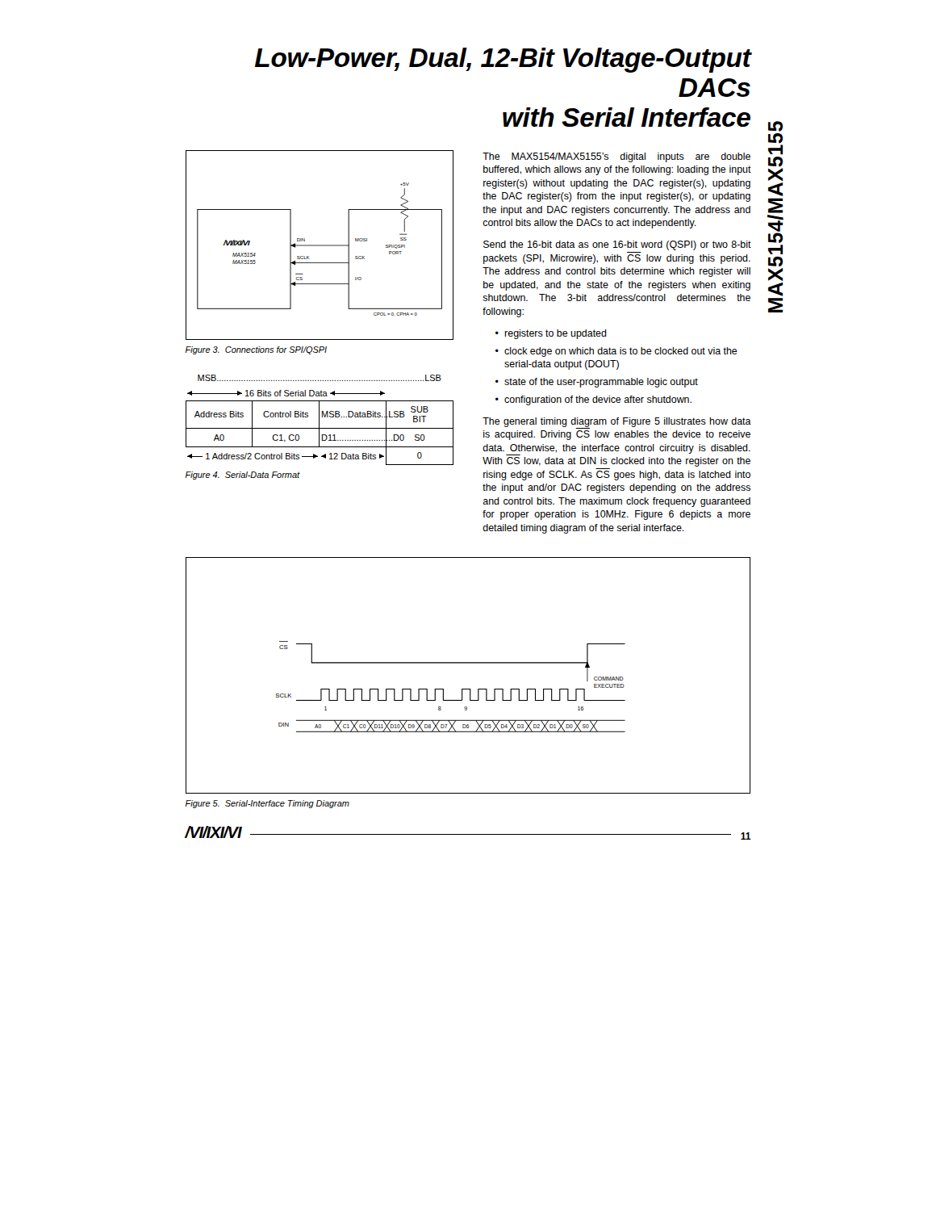Low-Power, Dual, 12-Bit Voltage-Output DACs
with Serial Interface
MAX5154/MAX5155
+5V SS /VI/IXI/VI MAX5154 MAX5155 SPI/QSPI PORT DIN MOSI SCLK SCK CS I/O CPOL = 0, CPHA = 0
Figure 3. Connections for SPI/QSPI
| MSB.....................................................................................LSB |
| 16 Bits of Serial Data | |
| Address Bits | Control Bits | MSB...DataBits...LSB | SUB BIT |
| A0 | C1, C0 | D11.......................D0 | S0 |
| 1 Address/2 Control Bits | 12 Data Bits | 0 |
Figure 4. Serial-Data Format
The MAX5154/MAX5155’s digital inputs are double buffered, which allows any of the following: loading the input register(s) without updating the DAC register(s), updating the DAC register(s) from the input register(s), or updating the input and DAC registers concurrently. The address and control bits allow the DACs to act independently.
Send the 16-bit data as one 16-bit word (QSPI) or two 8-bit packets (SPI, Microwire), with CS low during this period. The address and control bits determine which register will be updated, and the state of the registers when exiting shutdown. The 3-bit address/control determines the following:
registers to be updated
clock edge on which data is to be clocked out via the serial-data output (DOUT)
state of the user-programmable logic output
configuration of the device after shutdown.
The general timing diagram of Figure 5 illustrates how data is acquired. Driving CS low enables the device to receive data. Otherwise, the interface control circuitry is disabled. With CS low, data at DIN is clocked into the register on the rising edge of SCLK. As CS goes high, data is latched into the input and/or DAC registers depending on the address and control bits. The maximum clock frequency guaranteed for proper operation is 10MHz. Figure 6 depicts a more detailed timing diagram of the serial interface.
CS COMMAND EXECUTED SCLK 1 8 9 16 DIN A0 C1 C0 D11 D10 D9 D8 D7 D6 D5 D4 D3 D2 D1 D0 S0
Figure 5. Serial-Interface Timing Diagram
/VI/IXI/VI
11